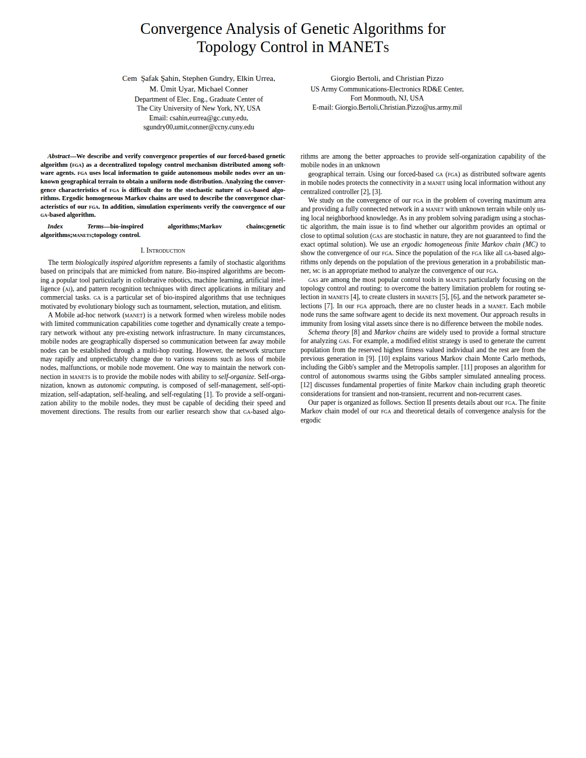Convergence Analysis of Genetic Algorithms for
Topology Control in MANETs
Cem Şafak Şahin, Stephen Gundry, Elkin Urrea,M. Ümit Uyar, Michael Conner
Department of Elec. Eng., Graduate Center of
The City University of New York, NY, USA
Email: csahin,eurrea@gc.cuny.edu,
sgundry00,umit,conner@ccny.cuny.edu
Giorgio Bertoli, and Christian Pizzo
US Army Communications-Electronics RD&E Center,
Fort Monmouth, NJ, USA
E-mail: Giorgio.Bertoli,Christian.Pizzo@us.army.mil
Abstract—We describe and verify convergence properties of our forced-based genetic algorithm (fga) as a decentralized topology control mechanism distributed among software agents. fga uses local information to guide autonomous mobile nodes over an unknown geographical terrain to obtain a uniform node distribution. Analyzing the convergence characteristics of fga is difficult due to the stochastic nature of ga-based algorithms. Ergodic homogeneous Markov chains are used to describe the convergence characteristics of our fga. In addition, simulation experiments verify the convergence of our ga-based algorithm.
Index Terms—bio-inspired algorithms;Markov chains;genetic algorithms;manets;topology control.
I. Introduction
The term biologically inspired algorithm represents a family of stochastic algorithms based on principals that are mimicked from nature. Bio-inspired algorithms are becoming a popular tool particularly in collobrative robotics, machine learning, artificial intelligence (ai), and pattern recognition techniques with direct applications in military and commercial tasks. ga is a particular set of bio-inspired algorithms that use techniques motivated by evolutionary biology such as tournament, selection, mutation, and elitism.
A Mobile ad-hoc network (manet) is a network formed when wireless mobile nodes with limited communication capabilities come together and dynamically create a temporary network without any pre-existing network infrastructure. In many circumstances, mobile nodes are geographically dispersed so communication between far away mobile nodes can be established through a multi-hop routing. However, the network structure may rapidly and unpredictably change due to various reasons such as loss of mobile nodes, malfunctions, or mobile node movement. One way to maintain the network connection in manets is to provide the mobile nodes with ability to self-organize. Self-organization, known as autonomic computing, is composed of self-management, self-optimization, self-adaptation, self-healing, and self-regulating [1]. To provide a self-organization ability to the mobile nodes, they must be capable of deciding their speed and movement directions. The results from our earlier research show that ga-based algorithms are among the better approaches to provide self-organization capability of the mobile nodes in an unknown
geographical terrain. Using our forced-based ga (fga) as distributed software agents in mobile nodes protects the connectivity in a manet using local information without any centralized controller [2], [3].
We study on the convergence of our fga in the problem of covering maximum area and providing a fully connected network in a manet with unknown terrain while only using local neighborhood knowledge. As in any problem solving paradigm using a stochastic algorithm, the main issue is to find whether our algorithm provides an optimal or close to optimal solution (gas are stochastic in nature, they are not guaranteed to find the exact optimal solution). We use an ergodic homogeneous finite Markov chain (MC) to show the convergence of our fga. Since the population of the fga like all ga-based algorithms only depends on the population of the previous generation in a probabilistic manner, mc is an appropriate method to analyze the convergence of our fga.
gas are among the most popular control tools in manets particularly focusing on the topology control and routing: to overcome the battery limitation problem for routing selection in manets [4], to create clusters in manets [5], [6], and the network parameter selections [7]. In our fga approach, there are no cluster heads in a manet. Each mobile node runs the same software agent to decide its next movement. Our approach results in immunity from losing vital assets since there is no difference between the mobile nodes.
Schema theory [8] and Markov chains are widely used to provide a formal structure for analyzing gas. For example, a modified elitist strategy is used to generate the current population from the reserved highest fitness valued individual and the rest are from the previous generation in [9]. [10] explains various Markov chain Monte Carlo methods, including the Gibb's sampler and the Metropolis sampler. [11] proposes an algorithm for control of autonomous swarms using the Gibbs sampler simulated annealing process. [12] discusses fundamental properties of finite Markov chain including graph theoretic considerations for transient and non-transient, recurrent and non-recurrent cases.
Our paper is organized as follows. Section II presents details about our fga. The finite Markov chain model of our fga and theoretical details of convergence analysis for the ergodic